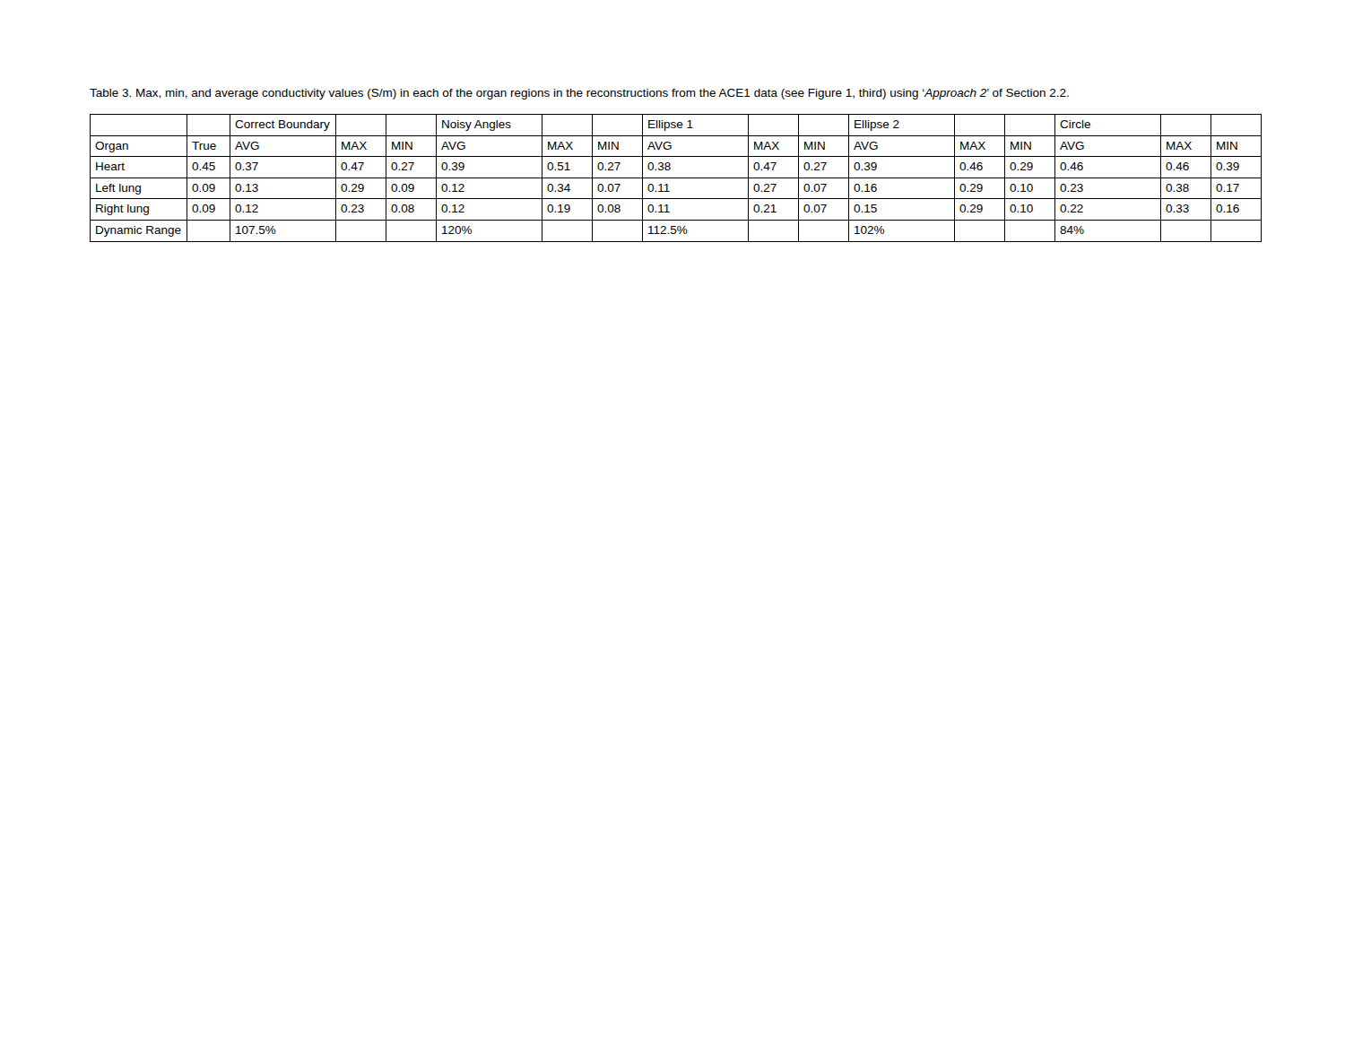Table 3. Max, min, and average conductivity values (S/m) in each of the organ regions in the reconstructions from the ACE1 data (see Figure 1, third) using ‘Approach 2’ of Section 2.2.
| | | Correct Boundary | | | Noisy Angles | | | Ellipse 1 | | | Ellipse 2 | | | Circle | | |
| Organ | True | AVG | MAX | MIN | AVG | MAX | MIN | AVG | MAX | MIN | AVG | MAX | MIN | AVG | MAX | MIN |
| Heart | 0.45 | 0.37 | 0.47 | 0.27 | 0.39 | 0.51 | 0.27 | 0.38 | 0.47 | 0.27 | 0.39 | 0.46 | 0.29 | 0.46 | 0.46 | 0.39 |
| Left lung | 0.09 | 0.13 | 0.29 | 0.09 | 0.12 | 0.34 | 0.07 | 0.11 | 0.27 | 0.07 | 0.16 | 0.29 | 0.10 | 0.23 | 0.38 | 0.17 |
| Right lung | 0.09 | 0.12 | 0.23 | 0.08 | 0.12 | 0.19 | 0.08 | 0.11 | 0.21 | 0.07 | 0.15 | 0.29 | 0.10 | 0.22 | 0.33 | 0.16 |
| Dynamic Range | | 107.5% | | | 120% | | | 112.5% | | | 102% | | | 84% | | |